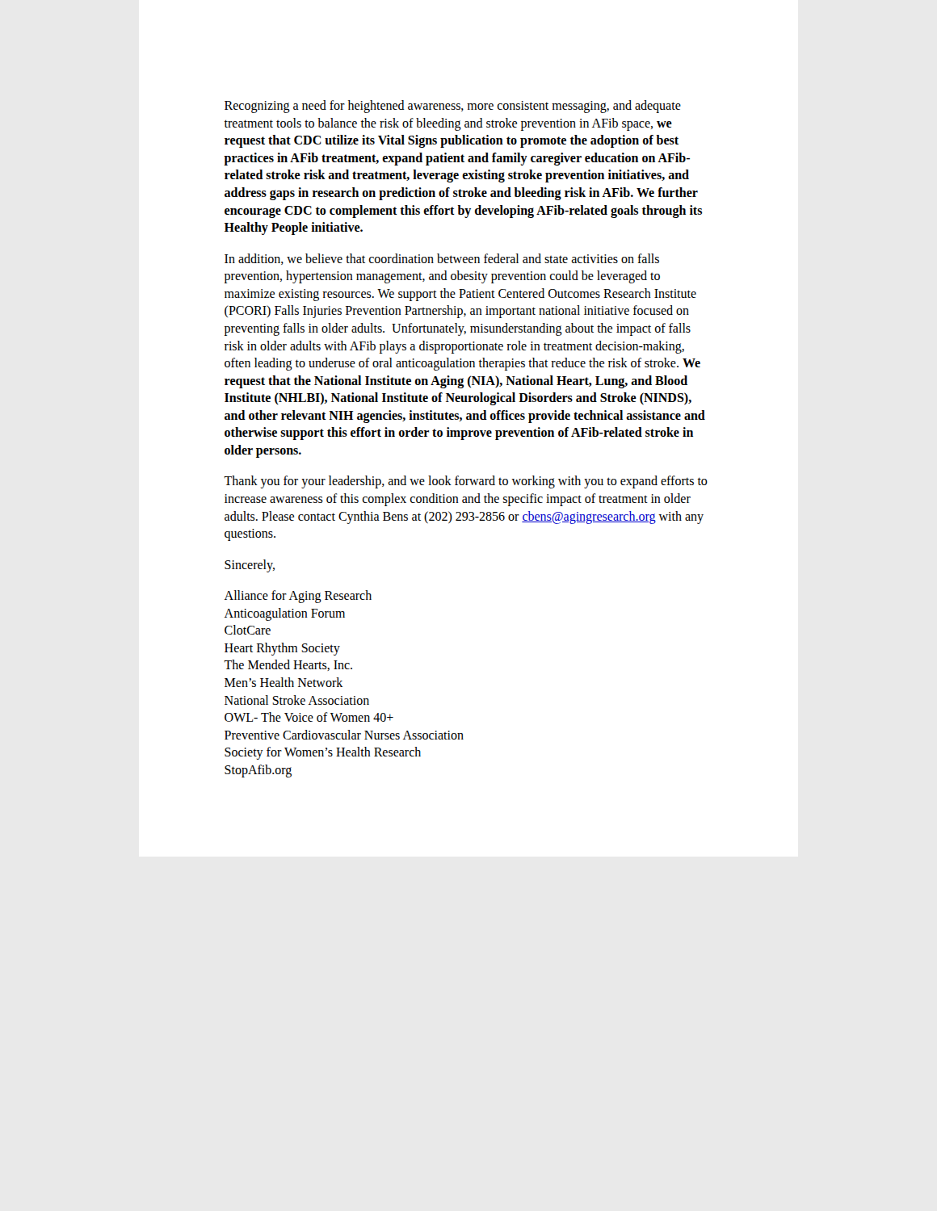Recognizing a need for heightened awareness, more consistent messaging, and adequate treatment tools to balance the risk of bleeding and stroke prevention in AFib space, we request that CDC utilize its Vital Signs publication to promote the adoption of best practices in AFib treatment, expand patient and family caregiver education on AFib-related stroke risk and treatment, leverage existing stroke prevention initiatives, and address gaps in research on prediction of stroke and bleeding risk in AFib. We further encourage CDC to complement this effort by developing AFib-related goals through its Healthy People initiative.
In addition, we believe that coordination between federal and state activities on falls prevention, hypertension management, and obesity prevention could be leveraged to maximize existing resources. We support the Patient Centered Outcomes Research Institute (PCORI) Falls Injuries Prevention Partnership, an important national initiative focused on preventing falls in older adults. Unfortunately, misunderstanding about the impact of falls risk in older adults with AFib plays a disproportionate role in treatment decision-making, often leading to underuse of oral anticoagulation therapies that reduce the risk of stroke. We request that the National Institute on Aging (NIA), National Heart, Lung, and Blood Institute (NHLBI), National Institute of Neurological Disorders and Stroke (NINDS), and other relevant NIH agencies, institutes, and offices provide technical assistance and otherwise support this effort in order to improve prevention of AFib-related stroke in older persons.
Thank you for your leadership, and we look forward to working with you to expand efforts to increase awareness of this complex condition and the specific impact of treatment in older adults. Please contact Cynthia Bens at (202) 293-2856 or cbens@agingresearch.org with any questions.
Sincerely,
Alliance for Aging Research
Anticoagulation Forum
ClotCare
Heart Rhythm Society
The Mended Hearts, Inc.
Men’s Health Network
National Stroke Association
OWL- The Voice of Women 40+
Preventive Cardiovascular Nurses Association
Society for Women’s Health Research
StopAfib.org